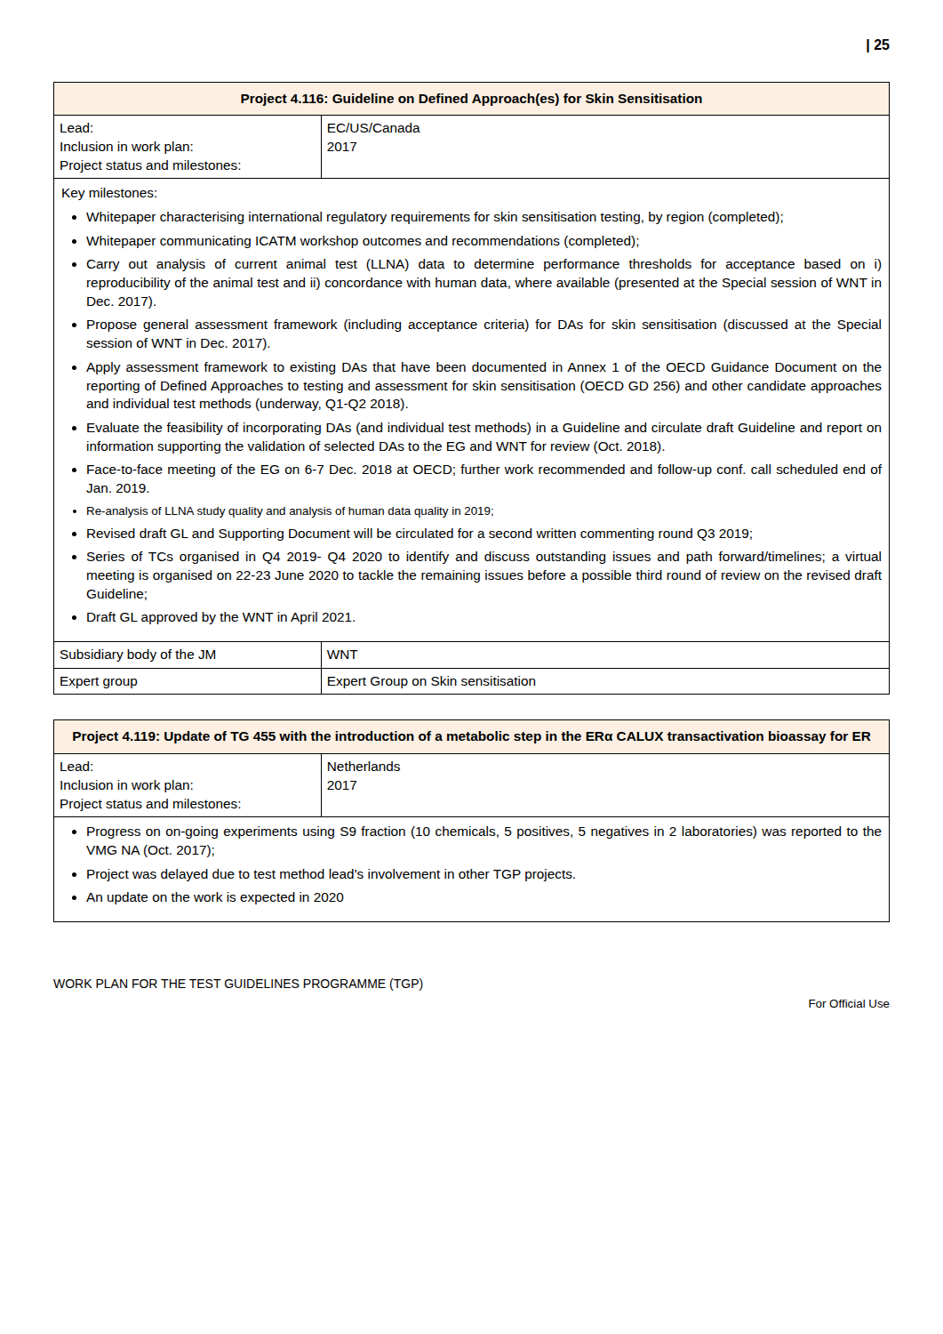| 25
| Project 4.116: Guideline on Defined Approach(es) for Skin Sensitisation |
| Lead: Inclusion in work plan: Project status and milestones: | EC/US/Canada 2017 |
| Key milestones: Whitepaper characterising international regulatory requirements for skin sensitisation testing, by region (completed); Whitepaper communicating ICATM workshop outcomes and recommendations (completed); Carry out analysis of current animal test (LLNA) data to determine performance thresholds for acceptance based on i) reproducibility of the animal test and ii) concordance with human data, where available (presented at the Special session of WNT in Dec. 2017). Propose general assessment framework (including acceptance criteria) for DAs for skin sensitisation (discussed at the Special session of WNT in Dec. 2017). Apply assessment framework to existing DAs that have been documented in Annex 1 of the OECD Guidance Document on the reporting of Defined Approaches to testing and assessment for skin sensitisation (OECD GD 256) and other candidate approaches and individual test methods (underway, Q1-Q2 2018). Evaluate the feasibility of incorporating DAs (and individual test methods) in a Guideline and circulate draft Guideline and report on information supporting the validation of selected DAs to the EG and WNT for review (Oct. 2018). Face-to-face meeting of the EG on 6-7 Dec. 2018 at OECD; further work recommended and follow-up conf. call scheduled end of Jan. 2019. Re-analysis of LLNA study quality and analysis of human data quality in 2019; Revised draft GL and Supporting Document will be circulated for a second written commenting round Q3 2019; Series of TCs organised in Q4 2019- Q4 2020 to identify and discuss outstanding issues and path forward/timelines; a virtual meeting is organised on 22-23 June 2020 to tackle the remaining issues before a possible third round of review on the revised draft Guideline; Draft GL approved by the WNT in April 2021. |
| Subsidiary body of the JM | WNT |
| Expert group | Expert Group on Skin sensitisation |
| Project 4.119: Update of TG 455 with the introduction of a metabolic step in the ERα CALUX transactivation bioassay for ER |
| Lead: Inclusion in work plan: Project status and milestones: | Netherlands 2017 |
| Progress on on-going experiments using S9 fraction (10 chemicals, 5 positives, 5 negatives in 2 laboratories) was reported to the VMG NA (Oct. 2017); Project was delayed due to test method lead's involvement in other TGP projects. An update on the work is expected in 2020 |
WORK PLAN FOR THE TEST GUIDELINES PROGRAMME (TGP)
For Official Use